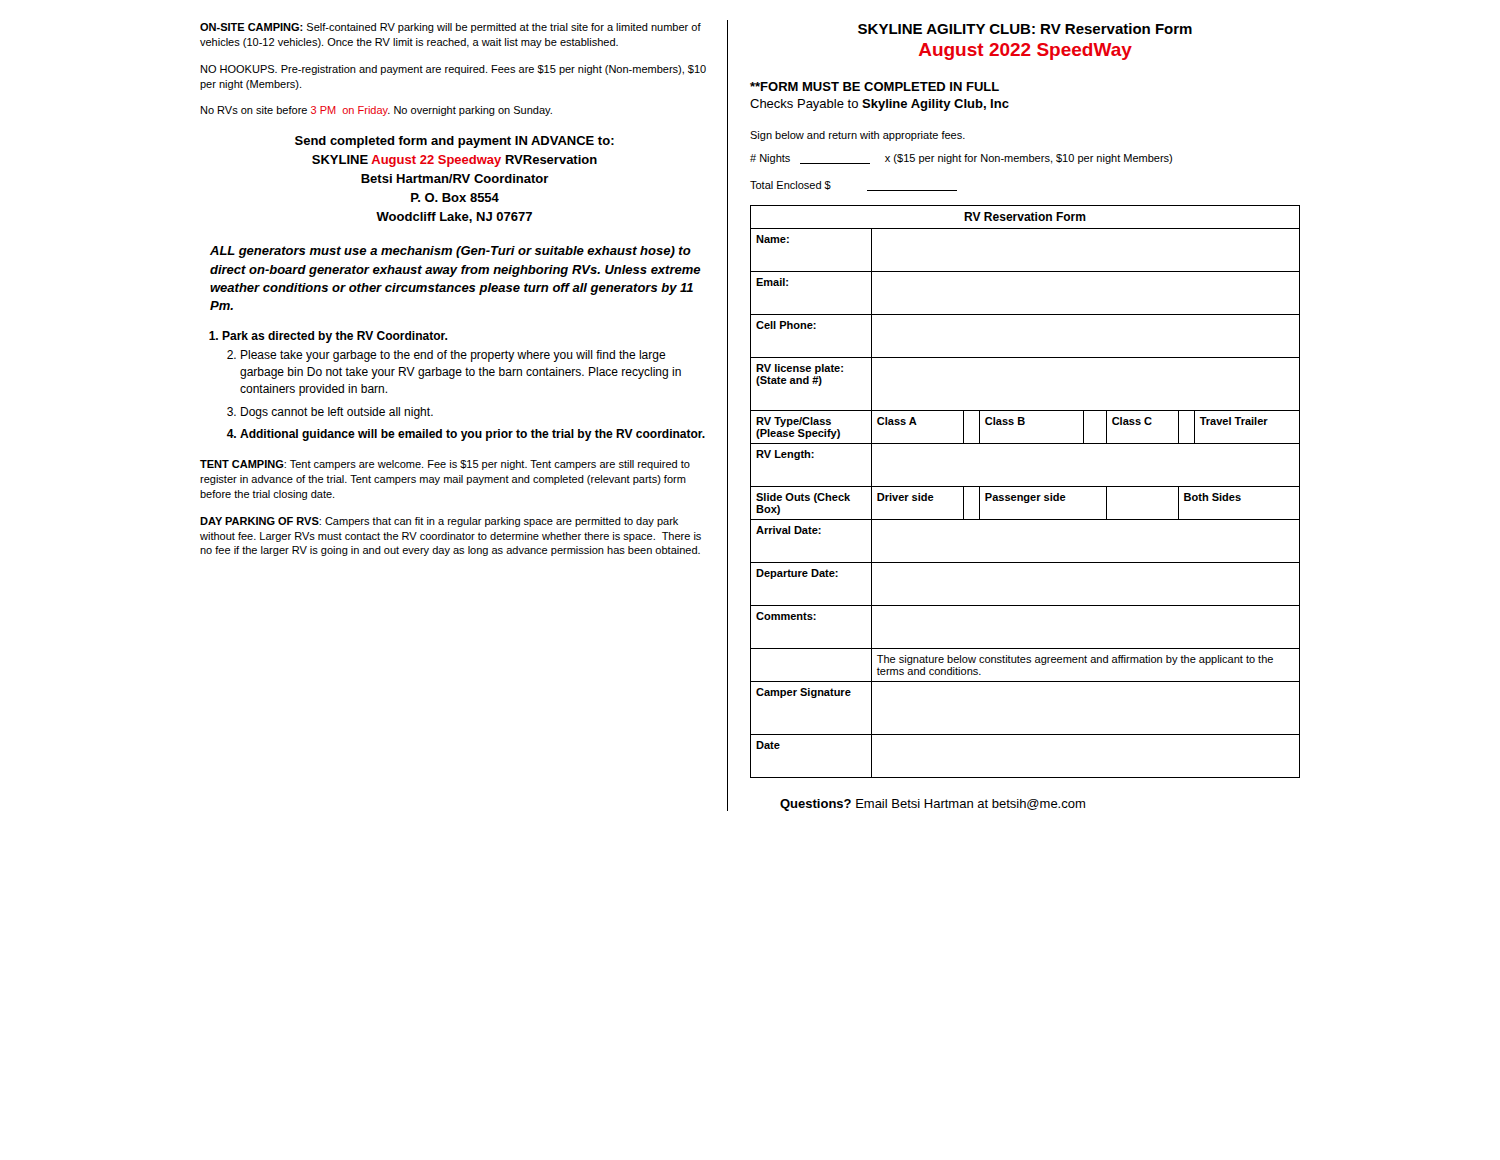ON-SITE CAMPING: Self-contained RV parking will be permitted at the trial site for a limited number of vehicles (10-12 vehicles). Once the RV limit is reached, a wait list may be established.
NO HOOKUPS. Pre-registration and payment are required. Fees are $15 per night (Non-members), $10 per night (Members).
No RVs on site before 3 PM on Friday. No overnight parking on Sunday.
Send completed form and payment IN ADVANCE to:
SKYLINE August 22 Speedway RVReservation
Betsi Hartman/RV Coordinator
P. O. Box 8554
Woodcliff Lake, NJ 07677
ALL generators must use a mechanism (Gen-Turi or suitable exhaust hose) to direct on-board generator exhaust away from neighboring RVs. Unless extreme weather conditions or other circumstances please turn off all generators by 11 Pm.
Park as directed by the RV Coordinator.
Please take your garbage to the end of the property where you will find the large garbage bin Do not take your RV garbage to the barn containers. Place recycling in containers provided in barn.
Dogs cannot be left outside all night.
Additional guidance will be emailed to you prior to the trial by the RV coordinator.
TENT CAMPING: Tent campers are welcome. Fee is $15 per night. Tent campers are still required to register in advance of the trial. Tent campers may mail payment and completed (relevant parts) form before the trial closing date.
DAY PARKING OF RVS: Campers that can fit in a regular parking space are permitted to day park without fee. Larger RVs must contact the RV coordinator to determine whether there is space. There is no fee if the larger RV is going in and out every day as long as advance permission has been obtained.
SKYLINE AGILITY CLUB: RV Reservation Form
August 2022 SpeedWay
**FORM MUST BE COMPLETED IN FULL
Checks Payable to Skyline Agility Club, Inc
Sign below and return with appropriate fees.
# Nights x ($15 per night for Non-members, $10 per night Members)
Total Enclosed $
| RV Reservation Form |
| --- |
| Name: | |
| Email: | |
| Cell Phone: | |
| RV license plate: (State and #) | |
| RV Type/Class (Please Specify) | Class A | | Class B | | Class C | | Travel Trailer |
| RV Length: | |
| Slide Outs (Check Box) | Driver side | | Passenger side | | Both Sides |
| Arrival Date: | |
| Departure Date: | |
| Comments: | |
| | The signature below constitutes agreement and affirmation by the applicant to the terms and conditions. |
| Camper Signature | |
| Date | |
Questions? Email Betsi Hartman at betsih@me.com